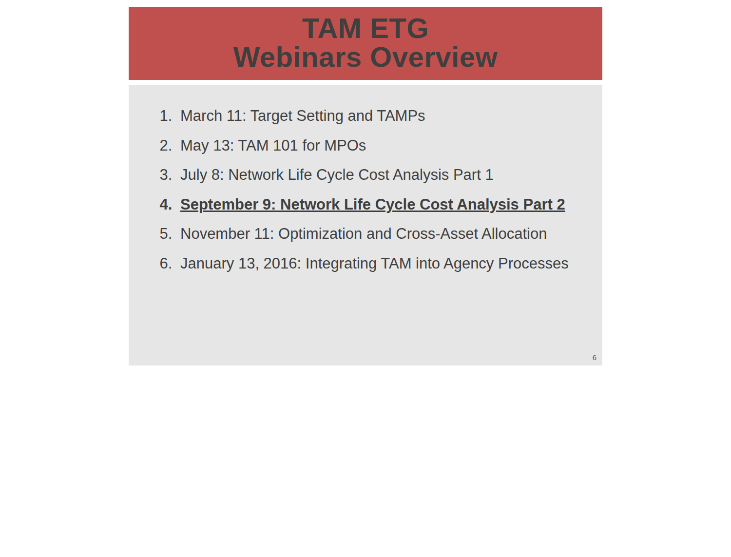TAM ETG
Webinars Overview
March 11: Target Setting and TAMPs
May 13: TAM 101 for MPOs
July 8: Network Life Cycle Cost Analysis Part 1
September 9: Network Life Cycle Cost Analysis Part 2
November 11: Optimization and Cross-Asset Allocation
January 13, 2016: Integrating TAM into Agency Processes
6